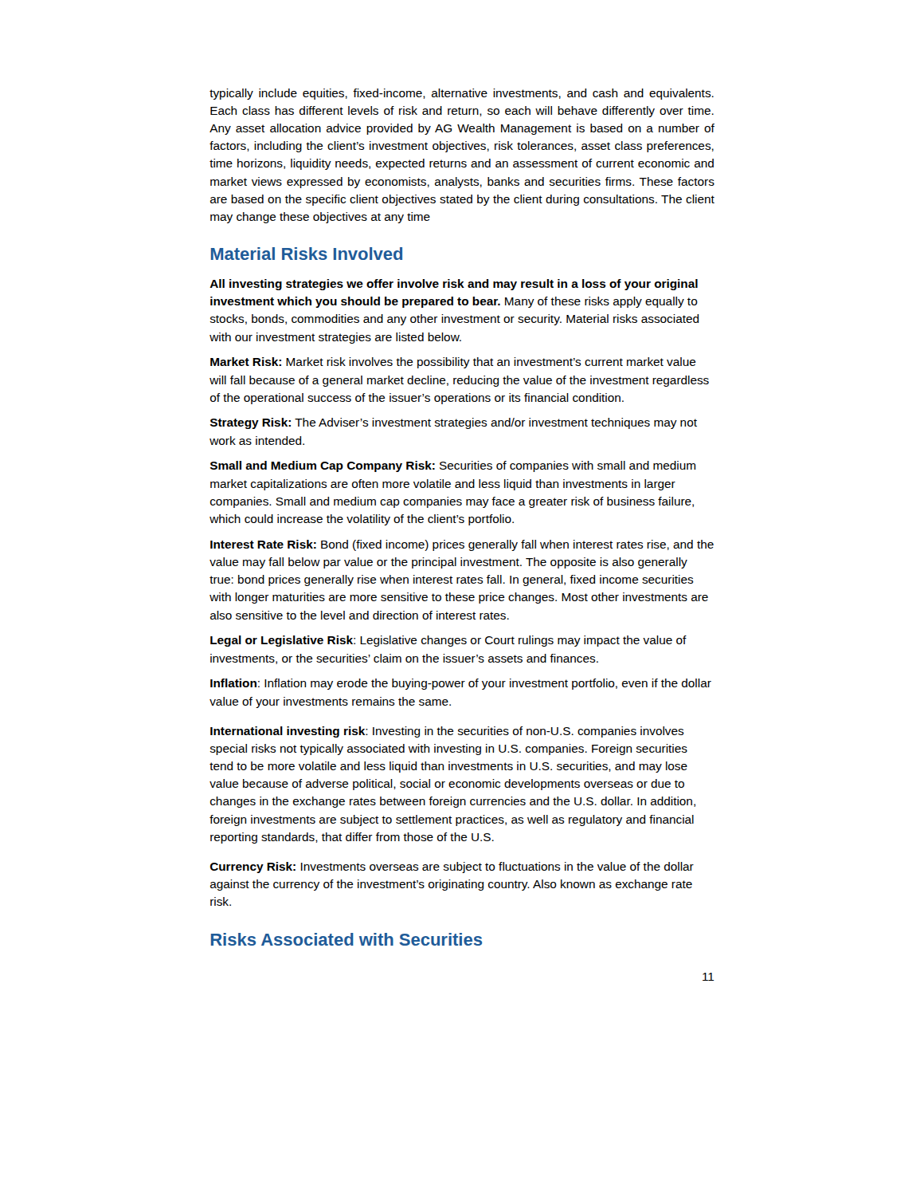typically include equities, fixed-income, alternative investments, and cash and equivalents. Each class has different levels of risk and return, so each will behave differently over time. Any asset allocation advice provided by AG Wealth Management is based on a number of factors, including the client’s investment objectives, risk tolerances, asset class preferences, time horizons, liquidity needs, expected returns and an assessment of current economic and market views expressed by economists, analysts, banks and securities firms. These factors are based on the specific client objectives stated by the client during consultations. The client may change these objectives at any time
Material Risks Involved
All investing strategies we offer involve risk and may result in a loss of your original investment which you should be prepared to bear. Many of these risks apply equally to stocks, bonds, commodities and any other investment or security. Material risks associated with our investment strategies are listed below.
Market Risk: Market risk involves the possibility that an investment’s current market value will fall because of a general market decline, reducing the value of the investment regardless of the operational success of the issuer’s operations or its financial condition.
Strategy Risk: The Adviser’s investment strategies and/or investment techniques may not work as intended.
Small and Medium Cap Company Risk: Securities of companies with small and medium market capitalizations are often more volatile and less liquid than investments in larger companies. Small and medium cap companies may face a greater risk of business failure, which could increase the volatility of the client’s portfolio.
Interest Rate Risk: Bond (fixed income) prices generally fall when interest rates rise, and the value may fall below par value or the principal investment. The opposite is also generally true: bond prices generally rise when interest rates fall. In general, fixed income securities with longer maturities are more sensitive to these price changes. Most other investments are also sensitive to the level and direction of interest rates.
Legal or Legislative Risk: Legislative changes or Court rulings may impact the value of investments, or the securities’ claim on the issuer’s assets and finances.
Inflation: Inflation may erode the buying-power of your investment portfolio, even if the dollar value of your investments remains the same.
International investing risk: Investing in the securities of non-U.S. companies involves special risks not typically associated with investing in U.S. companies. Foreign securities tend to be more volatile and less liquid than investments in U.S. securities, and may lose value because of adverse political, social or economic developments overseas or due to changes in the exchange rates between foreign currencies and the U.S. dollar. In addition, foreign investments are subject to settlement practices, as well as regulatory and financial reporting standards, that differ from those of the U.S.
Currency Risk: Investments overseas are subject to fluctuations in the value of the dollar against the currency of the investment’s originating country. Also known as exchange rate risk.
Risks Associated with Securities
11